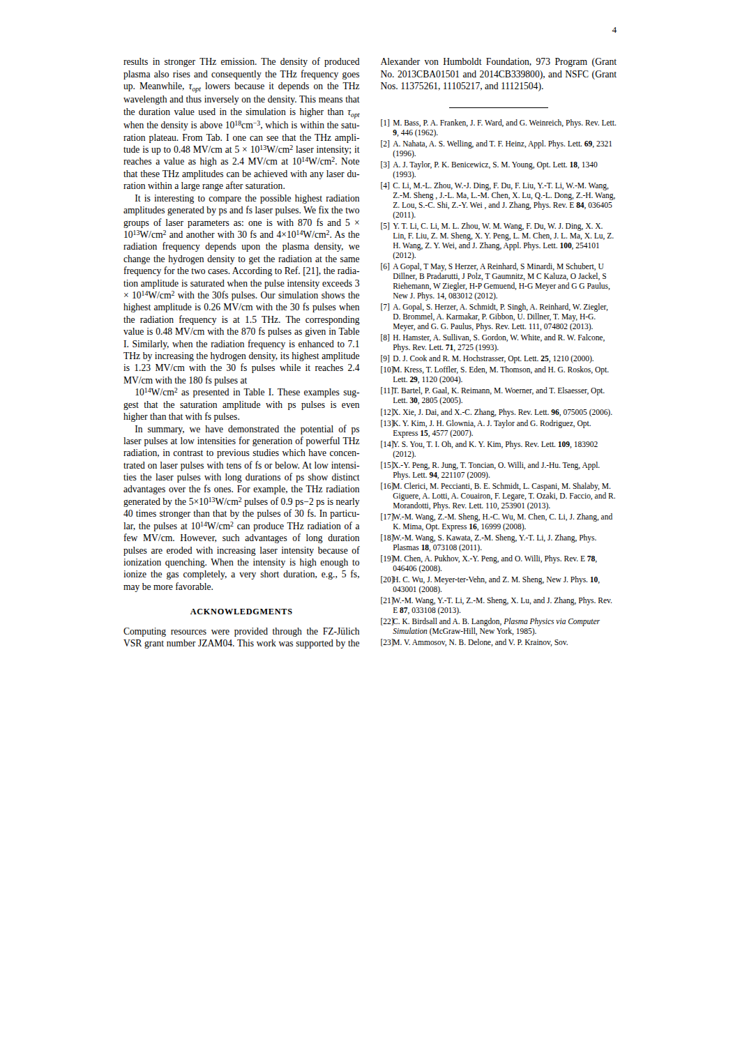4
results in stronger THz emission. The density of produced plasma also rises and consequently the THz frequency goes up. Meanwhile, τopt lowers because it depends on the THz wavelength and thus inversely on the density. This means that the duration value used in the simulation is higher than τopt when the density is above 1018cm−3, which is within the saturation plateau. From Tab. I one can see that the THz amplitude is up to 0.48 MV/cm at 5 × 1013W/cm2 laser intensity; it reaches a value as high as 2.4 MV/cm at 1014W/cm2. Note that these THz amplitudes can be achieved with any laser duration within a large range after saturation.
It is interesting to compare the possible highest radiation amplitudes generated by ps and fs laser pulses. We fix the two groups of laser parameters as: one is with 870 fs and 5 × 1013W/cm2 and another with 30 fs and 4×1014W/cm2. As the radiation frequency depends upon the plasma density, we change the hydrogen density to get the radiation at the same frequency for the two cases. According to Ref. [21], the radiation amplitude is saturated when the pulse intensity exceeds 3 × 1014W/cm2 with the 30fs pulses. Our simulation shows the highest amplitude is 0.26 MV/cm with the 30 fs pulses when the radiation frequency is at 1.5 THz. The corresponding value is 0.48 MV/cm with the 870 fs pulses as given in Table I. Similarly, when the radiation frequency is enhanced to 7.1 THz by increasing the hydrogen density, its highest amplitude is 1.23 MV/cm with the 30 fs pulses while it reaches 2.4 MV/cm with the 180 fs pulses at
1014W/cm2 as presented in Table I. These examples suggest that the saturation amplitude with ps pulses is even higher than that with fs pulses.
In summary, we have demonstrated the potential of ps laser pulses at low intensities for generation of powerful THz radiation, in contrast to previous studies which have concentrated on laser pulses with tens of fs or below. At low intensities the laser pulses with long durations of ps show distinct advantages over the fs ones. For example, the THz radiation generated by the 5×1013W/cm2 pulses of 0.9 ps−2 ps is nearly 40 times stronger than that by the pulses of 30 fs. In particular, the pulses at 1014W/cm2 can produce THz radiation of a few MV/cm. However, such advantages of long duration pulses are eroded with increasing laser intensity because of ionization quenching. When the intensity is high enough to ionize the gas completely, a very short duration, e.g., 5 fs, may be more favorable.
Acknowledgments
Computing resources were provided through the FZ-Jülich VSR grant number JZAM04. This work was supported by the Alexander von Humboldt Foundation, 973 Program (Grant No. 2013CBA01501 and 2014CB339800), and NSFC (Grant Nos. 11375261, 11105217, and 11121504).
[1] M. Bass, P. A. Franken, J. F. Ward, and G. Weinreich, Phys. Rev. Lett. 9, 446 (1962).
[2] A. Nahata, A. S. Welling, and T. F. Heinz, Appl. Phys. Lett. 69, 2321 (1996).
[3] A. J. Taylor, P. K. Benicewicz, S. M. Young, Opt. Lett. 18, 1340 (1993).
[4] C. Li, M.-L. Zhou, W.-J. Ding, F. Du, F. Liu, Y.-T. Li, W.-M. Wang, Z.-M. Sheng , J.-L. Ma, L.-M. Chen, X. Lu, Q.-L. Dong, Z.-H. Wang, Z. Lou, S.-C. Shi, Z.-Y. Wei , and J. Zhang, Phys. Rev. E 84, 036405 (2011).
[5] Y. T. Li, C. Li, M. L. Zhou, W. M. Wang, F. Du, W. J. Ding, X. X. Lin, F. Liu, Z. M. Sheng, X. Y. Peng, L. M. Chen, J. L. Ma, X. Lu, Z. H. Wang, Z. Y. Wei, and J. Zhang, Appl. Phys. Lett. 100, 254101 (2012).
[6] A Gopal, T May, S Herzer, A Reinhard, S Minardi, M Schubert, U Dillner, B Pradarutti, J Polz, T Gaumnitz, M C Kaluza, O Jackel, S Riehemann, W Ziegler, H-P Gemuend, H-G Meyer and G G Paulus, New J. Phys. 14, 083012 (2012).
[7] A. Gopal, S. Herzer, A. Schmidt, P. Singh, A. Reinhard, W. Ziegler, D. Brommel, A. Karmakar, P. Gibbon, U. Dillner, T. May, H-G. Meyer, and G. G. Paulus, Phys. Rev. Lett. 111, 074802 (2013).
[8] H. Hamster, A. Sullivan, S. Gordon, W. White, and R. W. Falcone, Phys. Rev. Lett. 71, 2725 (1993).
[9] D. J. Cook and R. M. Hochstrasser, Opt. Lett. 25, 1210 (2000).
[10] M. Kress, T. Loffler, S. Eden, M. Thomson, and H. G. Roskos, Opt. Lett. 29, 1120 (2004).
[11] T. Bartel, P. Gaal, K. Reimann, M. Woerner, and T. Elsaesser, Opt. Lett. 30, 2805 (2005).
[12] X. Xie, J. Dai, and X.-C. Zhang, Phys. Rev. Lett. 96, 075005 (2006).
[13] K. Y. Kim, J. H. Glownia, A. J. Taylor and G. Rodriguez, Opt. Express 15, 4577 (2007).
[14] Y. S. You, T. I. Oh, and K. Y. Kim, Phys. Rev. Lett. 109, 183902 (2012).
[15] X.-Y. Peng, R. Jung, T. Toncian, O. Willi, and J.-Hu. Teng, Appl. Phys. Lett. 94, 221107 (2009).
[16] M. Clerici, M. Peccianti, B. E. Schmidt, L. Caspani, M. Shalaby, M. Giguere, A. Lotti, A. Couairon, F. Legare, T. Ozaki, D. Faccio, and R. Morandotti, Phys. Rev. Lett. 110, 253901 (2013).
[17] W.-M. Wang, Z.-M. Sheng, H.-C. Wu, M. Chen, C. Li, J. Zhang, and K. Mima, Opt. Express 16, 16999 (2008).
[18] W.-M. Wang, S. Kawata, Z.-M. Sheng, Y.-T. Li, J. Zhang, Phys. Plasmas 18, 073108 (2011).
[19] M. Chen, A. Pukhov, X.-Y. Peng, and O. Willi, Phys. Rev. E 78, 046406 (2008).
[20] H. C. Wu, J. Meyer-ter-Vehn, and Z. M. Sheng, New J. Phys. 10, 043001 (2008).
[21] W.-M. Wang, Y.-T. Li, Z.-M. Sheng, X. Lu, and J. Zhang, Phys. Rev. E 87, 033108 (2013).
[22] C. K. Birdsall and A. B. Langdon, Plasma Physics via Computer Simulation (McGraw-Hill, New York, 1985).
[23] M. V. Ammosov, N. B. Delone, and V. P. Krainov, Sov.